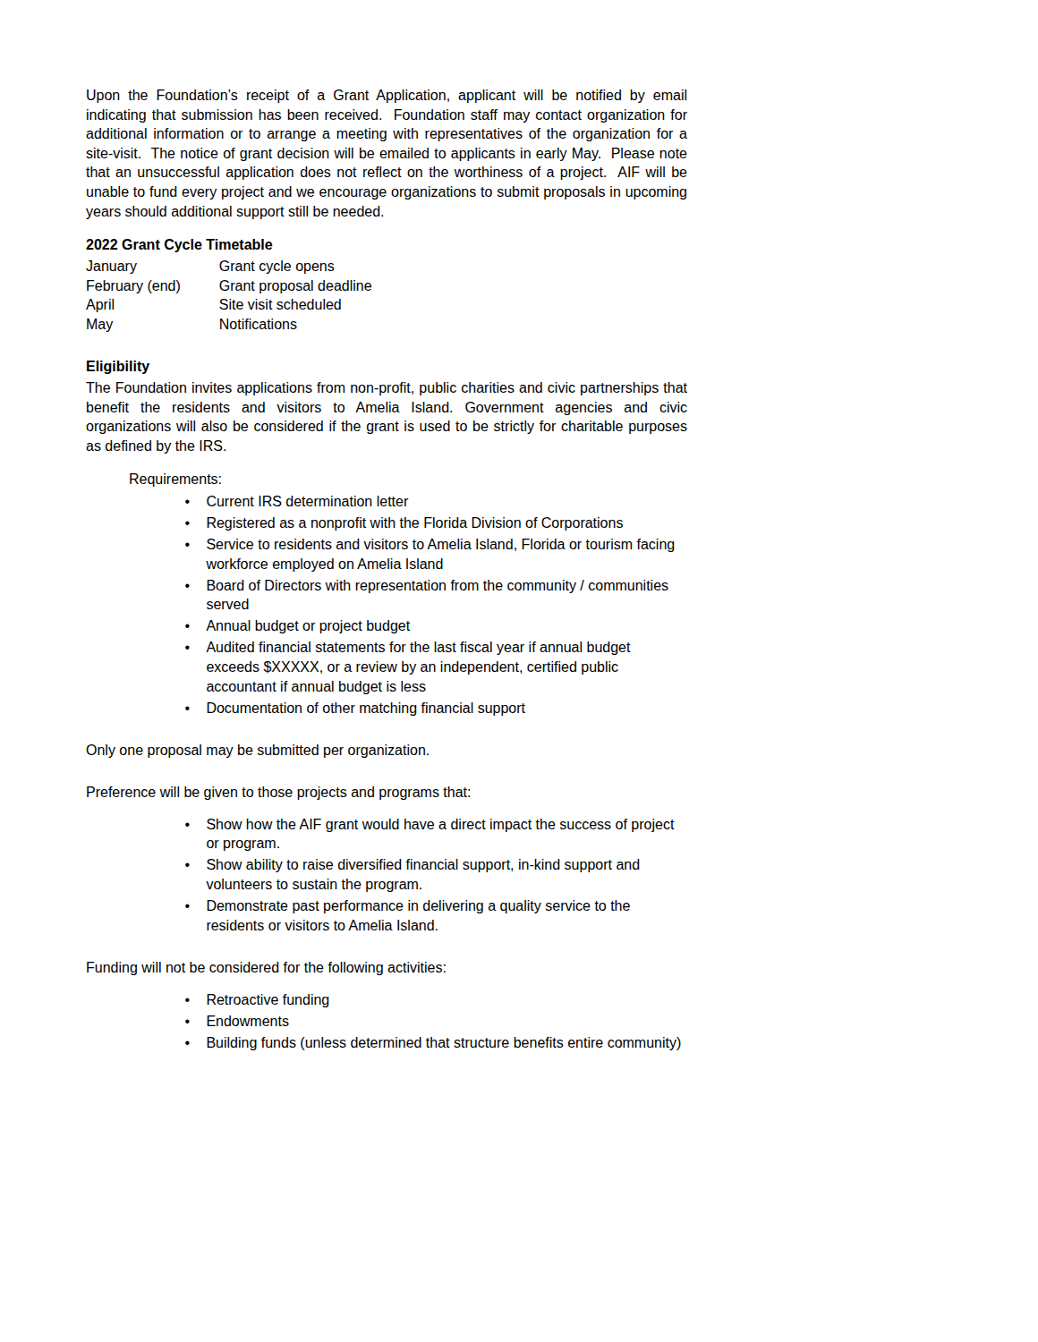Upon the Foundation’s receipt of a Grant Application, applicant will be notified by email indicating that submission has been received. Foundation staff may contact organization for additional information or to arrange a meeting with representatives of the organization for a site-visit. The notice of grant decision will be emailed to applicants in early May. Please note that an unsuccessful application does not reflect on the worthiness of a project. AIF will be unable to fund every project and we encourage organizations to submit proposals in upcoming years should additional support still be needed.
2022 Grant Cycle Timetable
January
Grant cycle opens
February (end)
Grant proposal deadline
April
Site visit scheduled
May
Notifications
Eligibility
The Foundation invites applications from non-profit, public charities and civic partnerships that benefit the residents and visitors to Amelia Island. Government agencies and civic organizations will also be considered if the grant is used to be strictly for charitable purposes as defined by the IRS.
Requirements:
Current IRS determination letter
Registered as a nonprofit with the Florida Division of Corporations
Service to residents and visitors to Amelia Island, Florida or tourism facing workforce employed on Amelia Island
Board of Directors with representation from the community / communities served
Annual budget or project budget
Audited financial statements for the last fiscal year if annual budget exceeds $XXXXX, or a review by an independent, certified public accountant if annual budget is less
Documentation of other matching financial support
Only one proposal may be submitted per organization.
Preference will be given to those projects and programs that:
Show how the AIF grant would have a direct impact the success of project or program.
Show ability to raise diversified financial support, in-kind support and volunteers to sustain the program.
Demonstrate past performance in delivering a quality service to the residents or visitors to Amelia Island.
Funding will not be considered for the following activities:
Retroactive funding
Endowments
Building funds (unless determined that structure benefits entire community)